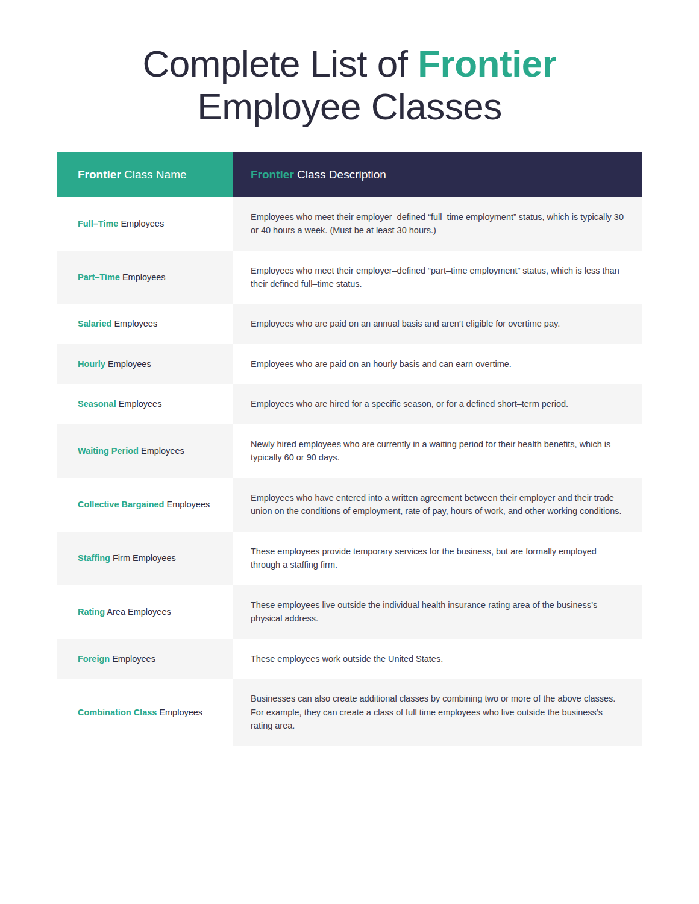Complete List of Frontier Employee Classes
| Frontier Class Name | Frontier Class Description |
| --- | --- |
| Full–Time Employees | Employees who meet their employer–defined “full–time employment” status, which is typically 30 or 40 hours a week. (Must be at least 30 hours.) |
| Part–Time Employees | Employees who meet their employer–defined “part–time employment” status, which is less than their defined full–time status. |
| Salaried Employees | Employees who are paid on an annual basis and aren’t eligible for overtime pay. |
| Hourly Employees | Employees who are paid on an hourly basis and can earn overtime. |
| Seasonal Employees | Employees who are hired for a specific season, or for a defined short–term period. |
| Waiting Period Employees | Newly hired employees who are currently in a waiting period for their health benefits, which is typically 60 or 90 days. |
| Collective Bargained Employees | Employees who have entered into a written agreement between their employer and their trade union on the conditions of employment, rate of pay, hours of work, and other working conditions. |
| Staffing Firm Employees | These employees provide temporary services for the business, but are formally employed through a staffing firm. |
| Rating Area Employees | These employees live outside the individual health insurance rating area of the business’s physical address. |
| Foreign Employees | These employees work outside the United States. |
| Combination Class Employees | Businesses can also create additional classes by combining two or more of the above classes. For example, they can create a class of full time employees who live outside the business’s rating area. |
“Class Size Minimums” may apply to these classes if one or more other classes
receive a traditional group plan. Please see additional details on the next page.